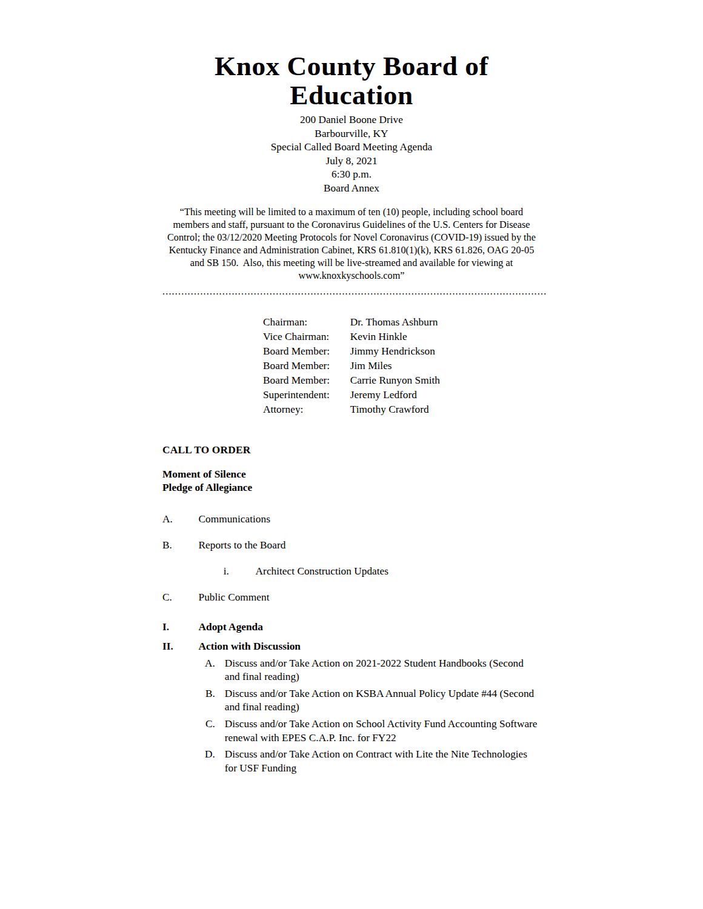Knox County Board of Education
200 Daniel Boone Drive
Barbourville, KY
Special Called Board Meeting Agenda
July 8, 2021
6:30 p.m.
Board Annex
“This meeting will be limited to a maximum of ten (10) people, including school board members and staff, pursuant to the Coronavirus Guidelines of the U.S. Centers for Disease Control; the 03/12/2020 Meeting Protocols for Novel Coronavirus (COVID-19) issued by the Kentucky Finance and Administration Cabinet, KRS 61.810(1)(k), KRS 61.826, OAG 20-05 and SB 150. Also, this meeting will be live-streamed and available for viewing at www.knoxkyschools.com”
..........................................................................................................................
| Chairman: | Dr. Thomas Ashburn |
| Vice Chairman: | Kevin Hinkle |
| Board Member: | Jimmy Hendrickson |
| Board Member: | Jim Miles |
| Board Member: | Carrie Runyon Smith |
| Superintendent: | Jeremy Ledford |
| Attorney: | Timothy Crawford |
CALL TO ORDER
Moment of Silence
Pledge of Allegiance
A.
Communications
B.
Reports to the Board
i.
Architect Construction Updates
C.
Public Comment
I.
Adopt Agenda
II.
Action with Discussion
Discuss and/or Take Action on 2021-2022 Student Handbooks (Second and final reading)
Discuss and/or Take Action on KSBA Annual Policy Update #44 (Second and final reading)
Discuss and/or Take Action on School Activity Fund Accounting Software renewal with EPES C.A.P. Inc. for FY22
Discuss and/or Take Action on Contract with Lite the Nite Technologies for USF Funding